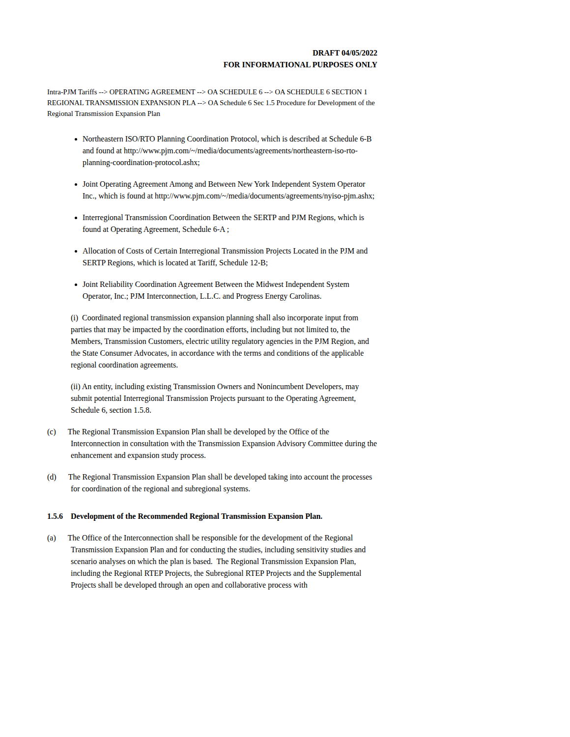DRAFT 04/05/2022
FOR INFORMATIONAL PURPOSES ONLY
Intra-PJM Tariffs --> OPERATING AGREEMENT --> OA SCHEDULE 6 --> OA SCHEDULE 6 SECTION 1 REGIONAL TRANSMISSION EXPANSION PLA --> OA Schedule 6 Sec 1.5 Procedure for Development of the Regional Transmission Expansion Plan
Northeastern ISO/RTO Planning Coordination Protocol, which is described at Schedule 6-B and found at http://www.pjm.com/~/media/documents/agreements/northeastern-iso-rto-planning-coordination-protocol.ashx;
Joint Operating Agreement Among and Between New York Independent System Operator Inc., which is found at http://www.pjm.com/~/media/documents/agreements/nyiso-pjm.ashx;
Interregional Transmission Coordination Between the SERTP and PJM Regions, which is found at Operating Agreement, Schedule 6-A ;
Allocation of Costs of Certain Interregional Transmission Projects Located in the PJM and SERTP Regions, which is located at Tariff, Schedule 12-B;
Joint Reliability Coordination Agreement Between the Midwest Independent System Operator, Inc.; PJM Interconnection, L.L.C. and Progress Energy Carolinas.
(i) Coordinated regional transmission expansion planning shall also incorporate input from parties that may be impacted by the coordination efforts, including but not limited to, the Members, Transmission Customers, electric utility regulatory agencies in the PJM Region, and the State Consumer Advocates, in accordance with the terms and conditions of the applicable regional coordination agreements.
(ii) An entity, including existing Transmission Owners and Nonincumbent Developers, may submit potential Interregional Transmission Projects pursuant to the Operating Agreement, Schedule 6, section 1.5.8.
(c) The Regional Transmission Expansion Plan shall be developed by the Office of the Interconnection in consultation with the Transmission Expansion Advisory Committee during the enhancement and expansion study process.
(d) The Regional Transmission Expansion Plan shall be developed taking into account the processes for coordination of the regional and subregional systems.
1.5.6 Development of the Recommended Regional Transmission Expansion Plan.
(a) The Office of the Interconnection shall be responsible for the development of the Regional Transmission Expansion Plan and for conducting the studies, including sensitivity studies and scenario analyses on which the plan is based. The Regional Transmission Expansion Plan, including the Regional RTEP Projects, the Subregional RTEP Projects and the Supplemental Projects shall be developed through an open and collaborative process with